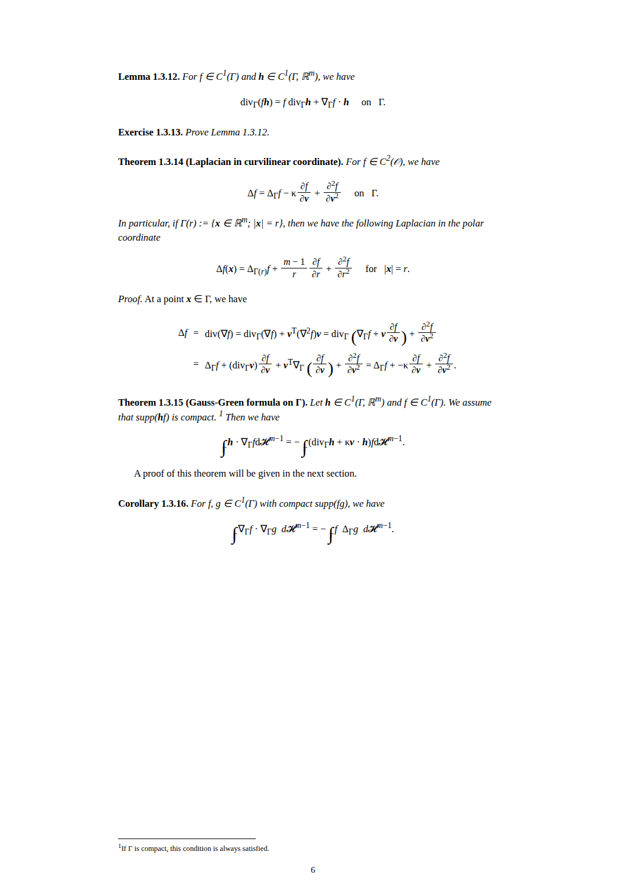Lemma 1.3.12. For f ∈ C1(Γ) and h ∈ C1(Γ, ℝm), we have
divΓ(fh) = f divΓh + ∇Γf · h on Γ.
Exercise 1.3.13. Prove Lemma 1.3.12.
Theorem 1.3.14 (Laplacian in curvilinear coordinate). For f ∈ C2(𝒪), we have
Δf = ΔΓf − κ∂f∂ν + ∂2f∂ν2 on Γ.
In particular, if Γ(r) := {x ∈ ℝm; |x| = r}, then we have the following Laplacian in the polar coordinate
Δf(x) = ΔΓ(r)f + m − 1 r∂f∂r + ∂2f∂r2 for |x| = r.
Proof. At a point x ∈ Γ, we have
| Δ f | = | div(∇ f ) = div Γ (∇ f ) + ν T (∇ 2 f ) ν = div Γ ( ∇ Γ f + ν ∂ f ∂ ν ) + ∂ 2 f ∂ ν 2 |
| | = | Δ Γ f + (div Γ ν ) ∂ f ∂ ν + ν T ∇ Γ ( ∂ f ∂ ν ) + ∂ 2 f ∂ ν 2 = Δ Γ f + −κ ∂ f ∂ ν + ∂ 2 f ∂ ν 2 . |
Theorem 1.3.15 (Gauss-Green formula on Γ). Let h ∈ C1(Γ, ℝm) and f ∈ C1(Γ). We assume that supp(hf) is compact. 1 Then we have
∫Γh · ∇Γfd𝓗m−1 = − ∫Γ(divΓh + κν · h)fd𝓗m−1.
A proof of this theorem will be given in the next section.
Corollary 1.3.16. For f, g ∈ C1(Γ) with compact supp(fg), we have
∫Γ∇Γf · ∇Γg d 𝓗m−1 = − ∫Γf ΔΓg d 𝓗m−1.
1If Γ is compact, this condition is always satisfied.
6